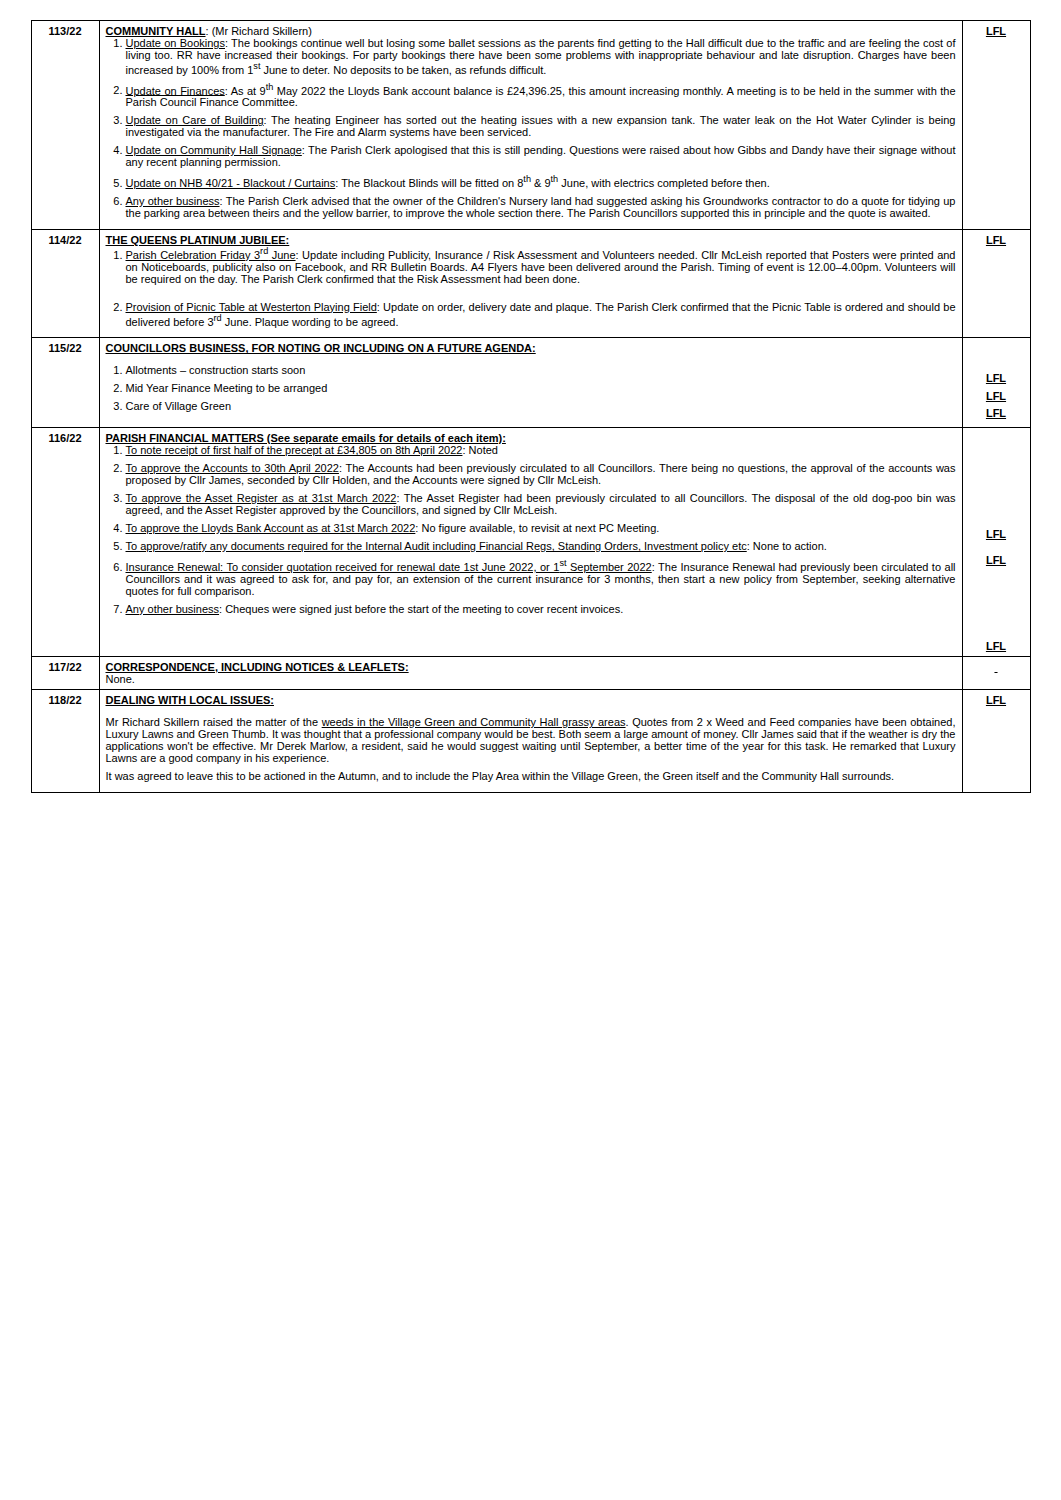| 113/22 | COMMUNITY HALL : (Mr Richard Skillern) Update on Bookings : The bookings continue well but losing some ballet sessions as the parents find getting to the Hall difficult due to the traffic and are feeling the cost of living too. RR have increased their bookings. For party bookings there have been some problems with inappropriate behaviour and late disruption. Charges have been increased by 100% from 1 st June to deter. No deposits to be taken, as refunds difficult. Update on Finances : As at 9 th May 2022 the Lloyds Bank account balance is £24,396.25, this amount increasing monthly. A meeting is to be held in the summer with the Parish Council Finance Committee. Update on Care of Building : The heating Engineer has sorted out the heating issues with a new expansion tank. The water leak on the Hot Water Cylinder is being investigated via the manufacturer. The Fire and Alarm systems have been serviced. Update on Community Hall Signage : The Parish Clerk apologised that this is still pending. Questions were raised about how Gibbs and Dandy have their signage without any recent planning permission. Update on NHB 40/21 - Blackout / Curtains : The Blackout Blinds will be fitted on 8 th & 9 th June, with electrics completed before then. Any other business : The Parish Clerk advised that the owner of the Children's Nursery land had suggested asking his Groundworks contractor to do a quote for tidying up the parking area between theirs and the yellow barrier, to improve the whole section there. The Parish Councillors supported this in principle and the quote is awaited. | LFL |
| 114/22 | THE QUEENS PLATINUM JUBILEE: Parish Celebration Friday 3 rd June : Update including Publicity, Insurance / Risk Assessment and Volunteers needed. Cllr McLeish reported that Posters were printed and on Noticeboards, publicity also on Facebook, and RR Bulletin Boards. A4 Flyers have been delivered around the Parish. Timing of event is 12.00–4.00pm. Volunteers will be required on the day. The Parish Clerk confirmed that the Risk Assessment had been done. Provision of Picnic Table at Westerton Playing Field : Update on order, delivery date and plaque. The Parish Clerk confirmed that the Picnic Table is ordered and should be delivered before 3 rd June. Plaque wording to be agreed. | LFL |
| 115/22 | COUNCILLORS BUSINESS, FOR NOTING OR INCLUDING ON A FUTURE AGENDA: Allotments – construction starts soon Mid Year Finance Meeting to be arranged Care of Village Green | LFL LFL LFL |
| 116/22 | PARISH FINANCIAL MATTERS (See separate emails for details of each item): To note receipt of first half of the precept at £34,805 on 8th April 2022 : Noted To approve the Accounts to 30th April 2022 : The Accounts had been previously circulated to all Councillors. There being no questions, the approval of the accounts was proposed by Cllr James, seconded by Cllr Holden, and the Accounts were signed by Cllr McLeish. To approve the Asset Register as at 31st March 2022 : The Asset Register had been previously circulated to all Councillors. The disposal of the old dog-poo bin was agreed, and the Asset Register approved by the Councillors, and signed by Cllr McLeish. To approve the Lloyds Bank Account as at 31st March 2022 : No figure available, to revisit at next PC Meeting. To approve/ratify any documents required for the Internal Audit including Financial Regs, Standing Orders, Investment policy etc : None to action. Insurance Renewal: To consider quotation received for renewal date 1st June 2022, or 1 st September 2022 : The Insurance Renewal had previously been circulated to all Councillors and it was agreed to ask for, and pay for, an extension of the current insurance for 3 months, then start a new policy from September, seeking alternative quotes for full comparison. Any other business : Cheques were signed just before the start of the meeting to cover recent invoices. | LFL LFL LFL |
| 117/22 | CORRESPONDENCE, INCLUDING NOTICES & LEAFLETS: None. | |
| 118/22 | DEALING WITH LOCAL ISSUES: Mr Richard Skillern raised the matter of the weeds in the Village Green and Community Hall grassy areas . Quotes from 2 x Weed and Feed companies have been obtained, Luxury Lawns and Green Thumb. It was thought that a professional company would be best. Both seem a large amount of money. Cllr James said that if the weather is dry the applications won't be effective. Mr Derek Marlow, a resident, said he would suggest waiting until September, a better time of the year for this task. He remarked that Luxury Lawns are a good company in his experience. It was agreed to leave this to be actioned in the Autumn, and to include the Play Area within the Village Green, the Green itself and the Community Hall surrounds. | LFL |